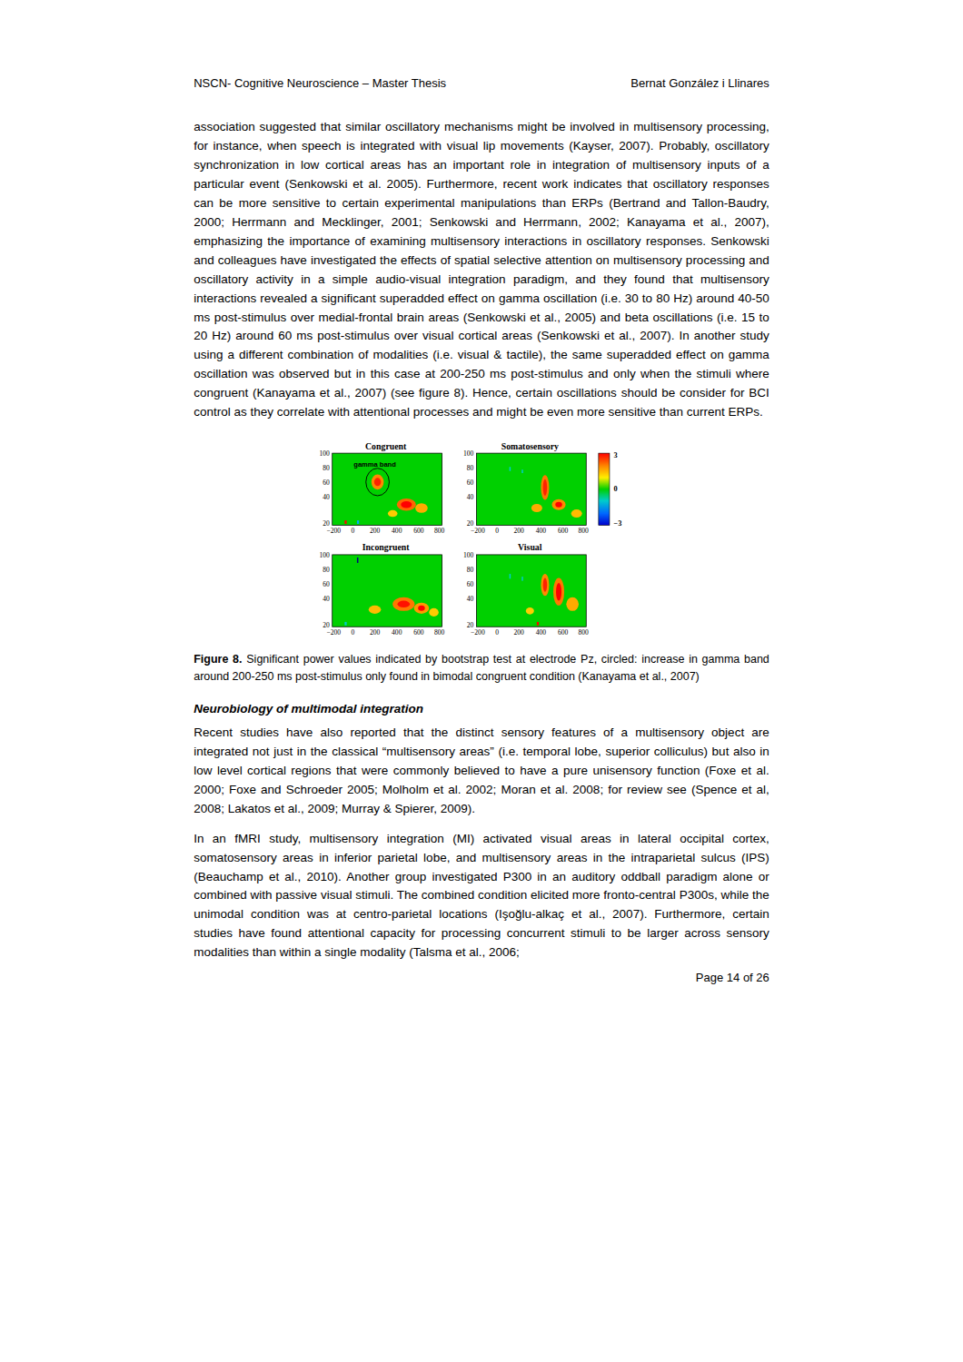NSCN- Cognitive Neuroscience – Master Thesis
Bernat González i Llinares
association suggested that similar oscillatory mechanisms might be involved in multisensory processing, for instance, when speech is integrated with visual lip movements (Kayser, 2007). Probably, oscillatory synchronization in low cortical areas has an important role in integration of multisensory inputs of a particular event (Senkowski et al. 2005). Furthermore, recent work indicates that oscillatory responses can be more sensitive to certain experimental manipulations than ERPs (Bertrand and Tallon-Baudry, 2000; Herrmann and Mecklinger, 2001; Senkowski and Herrmann, 2002; Kanayama et al., 2007), emphasizing the importance of examining multisensory interactions in oscillatory responses. Senkowski and colleagues have investigated the effects of spatial selective attention on multisensory processing and oscillatory activity in a simple audio-visual integration paradigm, and they found that multisensory interactions revealed a significant superadded effect on gamma oscillation (i.e. 30 to 80 Hz) around 40-50 ms post-stimulus over medial-frontal brain areas (Senkowski et al., 2005) and beta oscillations (i.e. 15 to 20 Hz) around 60 ms post-stimulus over visual cortical areas (Senkowski et al., 2007). In another study using a different combination of modalities (i.e. visual & tactile), the same superadded effect on gamma oscillation was observed but in this case at 200-250 ms post-stimulus and only when the stimuli where congruent (Kanayama et al., 2007) (see figure 8). Hence, certain oscillations should be consider for BCI control as they correlate with attentional processes and might be even more sensitive than current ERPs.
Congruent gamma band 100 80 60 40 20 −200 0 200 400 600 800 Somatosensory 100 80 60 40 20 −200 0 200 400 600 800 3 0 −3 Incongruent 100 80 60 40 20 −200 0 200 400 600 800 Visual 100 80 60 40 20 −200 0 200 400 600 800
Figure 8. Significant power values indicated by bootstrap test at electrode Pz, circled: increase in gamma band around 200-250 ms post-stimulus only found in bimodal congruent condition (Kanayama et al., 2007)
Neurobiology of multimodal integration
Recent studies have also reported that the distinct sensory features of a multisensory object are integrated not just in the classical “multisensory areas” (i.e. temporal lobe, superior colliculus) but also in low level cortical regions that were commonly believed to have a pure unisensory function (Foxe et al. 2000; Foxe and Schroeder 2005; Molholm et al. 2002; Moran et al. 2008; for review see (Spence et al, 2008; Lakatos et al., 2009; Murray & Spierer, 2009).
In an fMRI study, multisensory integration (MI) activated visual areas in lateral occipital cortex, somatosensory areas in inferior parietal lobe, and multisensory areas in the intraparietal sulcus (IPS) (Beauchamp et al., 2010). Another group investigated P300 in an auditory oddball paradigm alone or combined with passive visual stimuli. The combined condition elicited more fronto-central P300s, while the unimodal condition was at centro-parietal locations (Işoğlu-alkaç et al., 2007). Furthermore, certain studies have found attentional capacity for processing concurrent stimuli to be larger across sensory modalities than within a single modality (Talsma et al., 2006;
Page 14 of 26